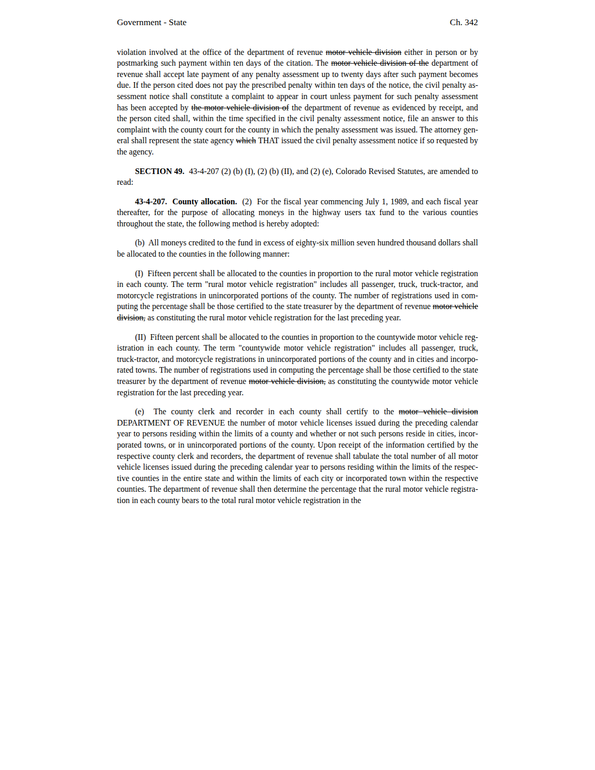Government - State Ch. 342
violation involved at the office of the department of revenue motor vehicle division either in person or by postmarking such payment within ten days of the citation. The motor vehicle division of the department of revenue shall accept late payment of any penalty assessment up to twenty days after such payment becomes due. If the person cited does not pay the prescribed penalty within ten days of the notice, the civil penalty assessment notice shall constitute a complaint to appear in court unless payment for such penalty assessment has been accepted by the motor vehicle division of the department of revenue as evidenced by receipt, and the person cited shall, within the time specified in the civil penalty assessment notice, file an answer to this complaint with the county court for the county in which the penalty assessment was issued. The attorney general shall represent the state agency which THAT issued the civil penalty assessment notice if so requested by the agency.
SECTION 49. 43-4-207 (2) (b) (I), (2) (b) (II), and (2) (e), Colorado Revised Statutes, are amended to read:
43-4-207. County allocation. (2) For the fiscal year commencing July 1, 1989, and each fiscal year thereafter, for the purpose of allocating moneys in the highway users tax fund to the various counties throughout the state, the following method is hereby adopted:
(b) All moneys credited to the fund in excess of eighty-six million seven hundred thousand dollars shall be allocated to the counties in the following manner:
(I) Fifteen percent shall be allocated to the counties in proportion to the rural motor vehicle registration in each county. The term "rural motor vehicle registration" includes all passenger, truck, truck-tractor, and motorcycle registrations in unincorporated portions of the county. The number of registrations used in computing the percentage shall be those certified to the state treasurer by the department of revenue motor vehicle division, as constituting the rural motor vehicle registration for the last preceding year.
(II) Fifteen percent shall be allocated to the counties in proportion to the countywide motor vehicle registration in each county. The term "countywide motor vehicle registration" includes all passenger, truck, truck-tractor, and motorcycle registrations in unincorporated portions of the county and in cities and incorporated towns. The number of registrations used in computing the percentage shall be those certified to the state treasurer by the department of revenue motor vehicle division, as constituting the countywide motor vehicle registration for the last preceding year.
(e) The county clerk and recorder in each county shall certify to the motor vehicle division DEPARTMENT OF REVENUE the number of motor vehicle licenses issued during the preceding calendar year to persons residing within the limits of a county and whether or not such persons reside in cities, incorporated towns, or in unincorporated portions of the county. Upon receipt of the information certified by the respective county clerk and recorders, the department of revenue shall tabulate the total number of all motor vehicle licenses issued during the preceding calendar year to persons residing within the limits of the respective counties in the entire state and within the limits of each city or incorporated town within the respective counties. The department of revenue shall then determine the percentage that the rural motor vehicle registration in each county bears to the total rural motor vehicle registration in the